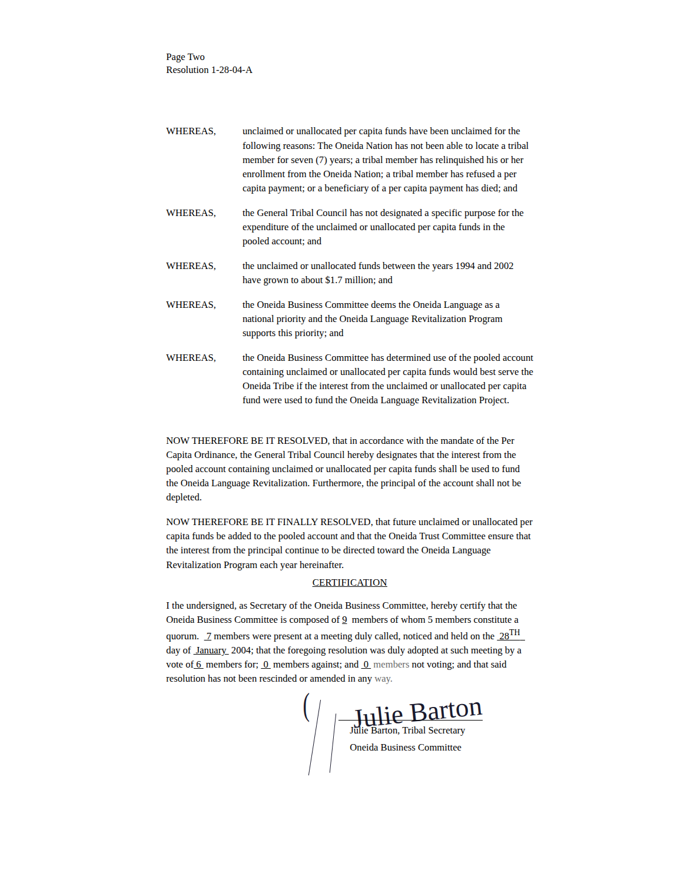Page Two
Resolution 1-28-04-A
| WHEREAS, | unclaimed or unallocated per capita funds have been unclaimed for the following reasons: The Oneida Nation has not been able to locate a tribal member for seven (7) years; a tribal member has relinquished his or her enrollment from the Oneida Nation; a tribal member has refused a per capita payment; or a beneficiary of a per capita payment has died; and |
| WHEREAS, | the General Tribal Council has not designated a specific purpose for the expenditure of the unclaimed or unallocated per capita funds in the pooled account; and |
| WHEREAS, | the unclaimed or unallocated funds between the years 1994 and 2002 have grown to about $1.7 million; and |
| WHEREAS, | the Oneida Business Committee deems the Oneida Language as a national priority and the Oneida Language Revitalization Program supports this priority; and |
| WHEREAS, | the Oneida Business Committee has determined use of the pooled account containing unclaimed or unallocated per capita funds would best serve the Oneida Tribe if the interest from the unclaimed or unallocated per capita fund were used to fund the Oneida Language Revitalization Project. |
NOW THEREFORE BE IT RESOLVED, that in accordance with the mandate of the Per Capita Ordinance, the General Tribal Council hereby designates that the interest from the pooled account containing unclaimed or unallocated per capita funds shall be used to fund the Oneida Language Revitalization. Furthermore, the principal of the account shall not be depleted.
NOW THEREFORE BE IT FINALLY RESOLVED, that future unclaimed or unallocated per capita funds be added to the pooled account and that the Oneida Trust Committee ensure that the interest from the principal continue to be directed toward the Oneida Language Revitalization Program each year hereinafter.
CERTIFICATION
I the undersigned, as Secretary of the Oneida Business Committee, hereby certify that the Oneida Business Committee is composed of 9 members of whom 5 members constitute a quorum. 7 members were present at a meeting duly called, noticed and held on the 28TH day of January 2004; that the foregoing resolution was duly adopted at such meeting by a vote of 6 members for; 0 members against; and 0 members not voting; and that said resolution has not been rescinded or amended in any way.
(
Julie Barton
Julie Barton, Tribal Secretary
Oneida Business Committee